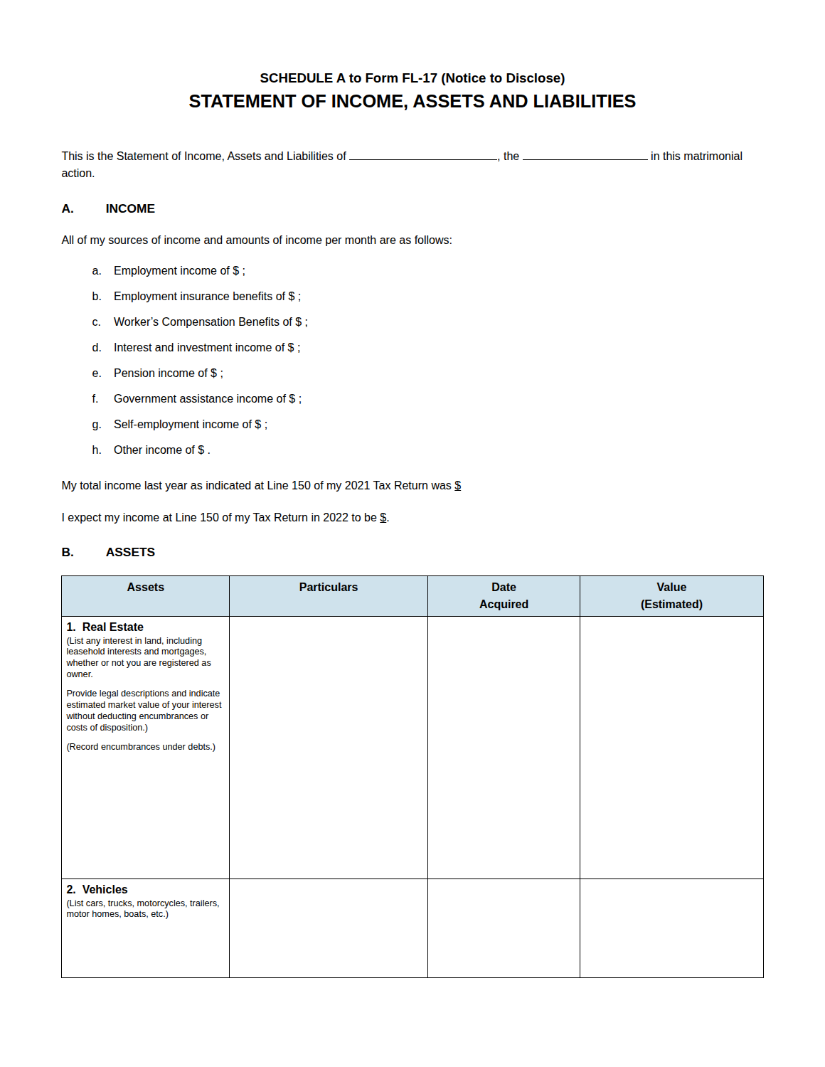SCHEDULE A to Form FL-17 (Notice to Disclose)
STATEMENT OF INCOME, ASSETS AND LIABILITIES
This is the Statement of Income, Assets and Liabilities of , the in this matrimonial action.
A. INCOME
All of my sources of income and amounts of income per month are as follows:
a. Employment income of $ ;
b. Employment insurance benefits of $ ;
c. Worker’s Compensation Benefits of $ ;
d. Interest and investment income of $ ;
e. Pension income of $ ;
f. Government assistance income of $ ;
g. Self-employment income of $ ;
h. Other income of $ .
My total income last year as indicated at Line 150 of my 2021 Tax Return was $
I expect my income at Line 150 of my Tax Return in 2022 to be $.
B. ASSETS
| Assets | Particulars | Date Acquired | Value (Estimated) |
| --- | --- | --- | --- |
| 1. Real Estate (List any interest in land, including leasehold interests and mortgages, whether or not you are registered as owner. Provide legal descriptions and indicate estimated market value of your interest without deducting encumbrances or costs of disposition.) (Record encumbrances under debts.) | | | |
| 2. Vehicles (List cars, trucks, motorcycles, trailers, motor homes, boats, etc.) | | | |